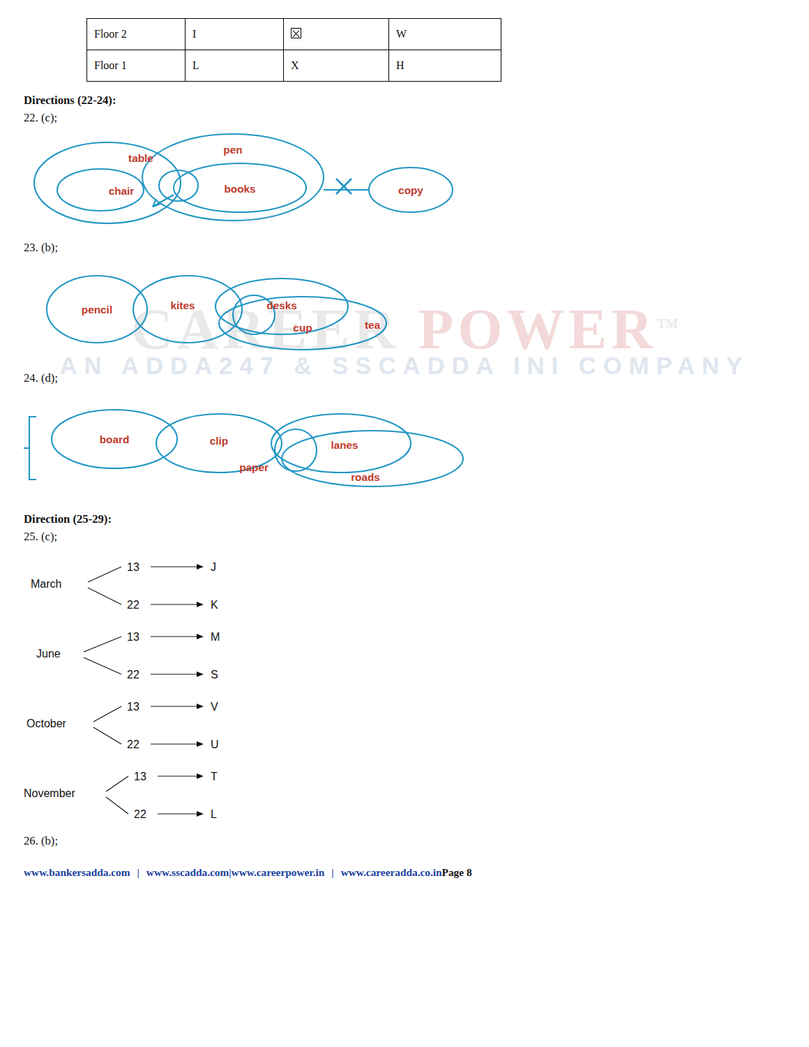CAREER POWER TM
AN ADDA247 & SSCADDA INI COMPANY
| Floor 2 | I | | W |
| Floor 1 | L | X | H |
Directions (22-24):
22. (c);
table chair pen books copy
23. (b);
pencil kites desks cup tea
24. (d);
board clip paper lanes roads
Direction (25-29):
25. (c);
March 13 22 J K June 13 22 M S October 13 22 V U November 13 22 T L
26. (b);
www.bankersadda.com|www.sscadda.com|www.careerpower.in|www.careeradda.co.in Page 8